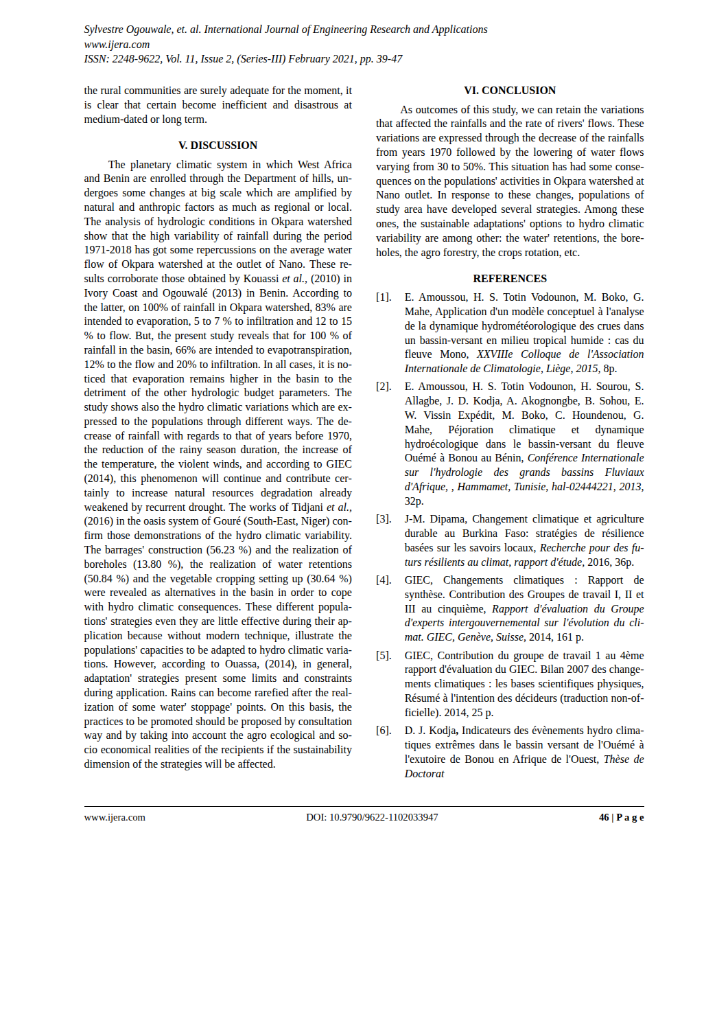Sylvestre Ogouwale, et. al. International Journal of Engineering Research and Applications
www.ijera.com
ISSN: 2248-9622, Vol. 11, Issue 2, (Series-III) February 2021, pp. 39-47
the rural communities are surely adequate for the moment, it is clear that certain become inefficient and disastrous at medium-dated or long term.
V. DISCUSSION
The planetary climatic system in which West Africa and Benin are enrolled through the Department of hills, undergoes some changes at big scale which are amplified by natural and anthropic factors as much as regional or local. The analysis of hydrologic conditions in Okpara watershed show that the high variability of rainfall during the period 1971-2018 has got some repercussions on the average water flow of Okpara watershed at the outlet of Nano. These results corroborate those obtained by Kouassi et al., (2010) in Ivory Coast and Ogouwalé (2013) in Benin. According to the latter, on 100% of rainfall in Okpara watershed, 83% are intended to evaporation, 5 to 7 % to infiltration and 12 to 15 % to flow. But, the present study reveals that for 100 % of rainfall in the basin, 66% are intended to evapotranspiration, 12% to the flow and 20% to infiltration. In all cases, it is noticed that evaporation remains higher in the basin to the detriment of the other hydrologic budget parameters. The study shows also the hydro climatic variations which are expressed to the populations through different ways. The decrease of rainfall with regards to that of years before 1970, the reduction of the rainy season duration, the increase of the temperature, the violent winds, and according to GIEC (2014), this phenomenon will continue and contribute certainly to increase natural resources degradation already weakened by recurrent drought. The works of Tidjani et al., (2016) in the oasis system of Gouré (South-East, Niger) confirm those demonstrations of the hydro climatic variability. The barrages' construction (56.23 %) and the realization of boreholes (13.80 %), the realization of water retentions (50.84 %) and the vegetable cropping setting up (30.64 %) were revealed as alternatives in the basin in order to cope with hydro climatic consequences. These different populations' strategies even they are little effective during their application because without modern technique, illustrate the populations' capacities to be adapted to hydro climatic variations. However, according to Ouassa, (2014), in general, adaptation' strategies present some limits and constraints during application. Rains can become rarefied after the realization of some water' stoppage' points. On this basis, the practices to be promoted should be proposed by consultation way and by taking into account the agro ecological and socio economical realities of the recipients if the sustainability dimension of the strategies will be affected.
VI. CONCLUSION
As outcomes of this study, we can retain the variations that affected the rainfalls and the rate of rivers' flows. These variations are expressed through the decrease of the rainfalls from years 1970 followed by the lowering of water flows varying from 30 to 50%. This situation has had some consequences on the populations' activities in Okpara watershed at Nano outlet. In response to these changes, populations of study area have developed several strategies. Among these ones, the sustainable adaptations' options to hydro climatic variability are among other: the water' retentions, the boreholes, the agro forestry, the crops rotation, etc.
REFERENCES
[1]. E. Amoussou, H. S. Totin Vodounon, M. Boko, G. Mahe, Application d'un modèle conceptuel à l'analyse de la dynamique hydrométéorologique des crues dans un bassin-versant en milieu tropical humide : cas du fleuve Mono, XXVIIIe Colloque de l'Association Internationale de Climatologie, Liège, 2015, 8p.
[2]. E. Amoussou, H. S. Totin Vodounon, H. Sourou, S. Allagbe, J. D. Kodja, A. Akognongbe, B. Sohou, E. W. Vissin Expédit, M. Boko, C. Houndenou, G. Mahe, Péjoration climatique et dynamique hydroécologique dans le bassin-versant du fleuve Ouémé à Bonou au Bénin, Conférence Internationale sur l'hydrologie des grands bassins Fluviaux d'Afrique, , Hammamet, Tunisie, hal-02444221, 2013, 32p.
[3]. J-M. Dipama, Changement climatique et agriculture durable au Burkina Faso: stratégies de résilience basées sur les savoirs locaux, Recherche pour des futurs résilients au climat, rapport d'étude, 2016, 36p.
[4]. GIEC, Changements climatiques : Rapport de synthèse. Contribution des Groupes de travail I, II et III au cinquième, Rapport d'évaluation du Groupe d'experts intergouvernemental sur l'évolution du climat. GIEC, Genève, Suisse, 2014, 161 p.
[5]. GIEC, Contribution du groupe de travail 1 au 4ème rapport d'évaluation du GIEC. Bilan 2007 des changements climatiques : les bases scientifiques physiques, Résumé à l'intention des décideurs (traduction non-officielle). 2014, 25 p.
[6]. D. J. Kodja, Indicateurs des évènements hydro climatiques extrêmes dans le bassin versant de l'Ouémé à l'exutoire de Bonou en Afrique de l'Ouest, Thèse de Doctorat
www.ijera.com DOI: 10.9790/9622-1102033947 46 | P a g e